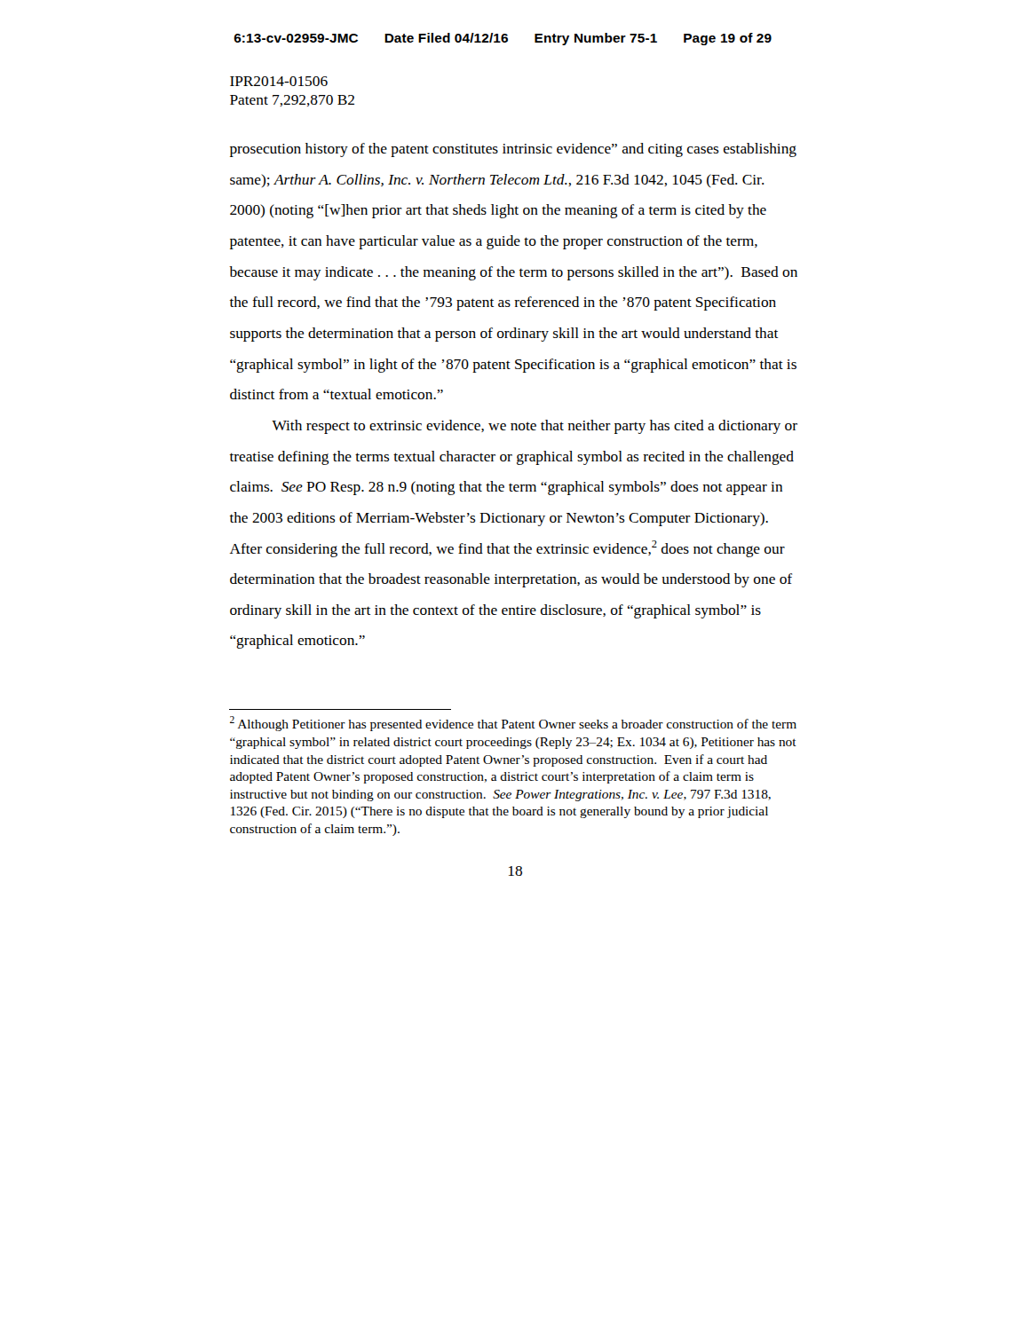6:13-cv-02959-JMC Date Filed 04/12/16 Entry Number 75-1 Page 19 of 29
IPR2014-01506
Patent 7,292,870 B2
prosecution history of the patent constitutes intrinsic evidence” and citing cases establishing same); Arthur A. Collins, Inc. v. Northern Telecom Ltd., 216 F.3d 1042, 1045 (Fed. Cir. 2000) (noting “[w]hen prior art that sheds light on the meaning of a term is cited by the patentee, it can have particular value as a guide to the proper construction of the term, because it may indicate . . . the meaning of the term to persons skilled in the art”). Based on the full record, we find that the ’793 patent as referenced in the ’870 patent Specification supports the determination that a person of ordinary skill in the art would understand that “graphical symbol” in light of the ’870 patent Specification is a “graphical emoticon” that is distinct from a “textual emoticon.”
With respect to extrinsic evidence, we note that neither party has cited a dictionary or treatise defining the terms textual character or graphical symbol as recited in the challenged claims. See PO Resp. 28 n.9 (noting that the term “graphical symbols” does not appear in the 2003 editions of Merriam-Webster’s Dictionary or Newton’s Computer Dictionary). After considering the full record, we find that the extrinsic evidence,2 does not change our determination that the broadest reasonable interpretation, as would be understood by one of ordinary skill in the art in the context of the entire disclosure, of “graphical symbol” is “graphical emoticon.”
2 Although Petitioner has presented evidence that Patent Owner seeks a broader construction of the term “graphical symbol” in related district court proceedings (Reply 23–24; Ex. 1034 at 6), Petitioner has not indicated that the district court adopted Patent Owner’s proposed construction. Even if a court had adopted Patent Owner’s proposed construction, a district court’s interpretation of a claim term is instructive but not binding on our construction. See Power Integrations, Inc. v. Lee, 797 F.3d 1318, 1326 (Fed. Cir. 2015) (“There is no dispute that the board is not generally bound by a prior judicial construction of a claim term.”).
18